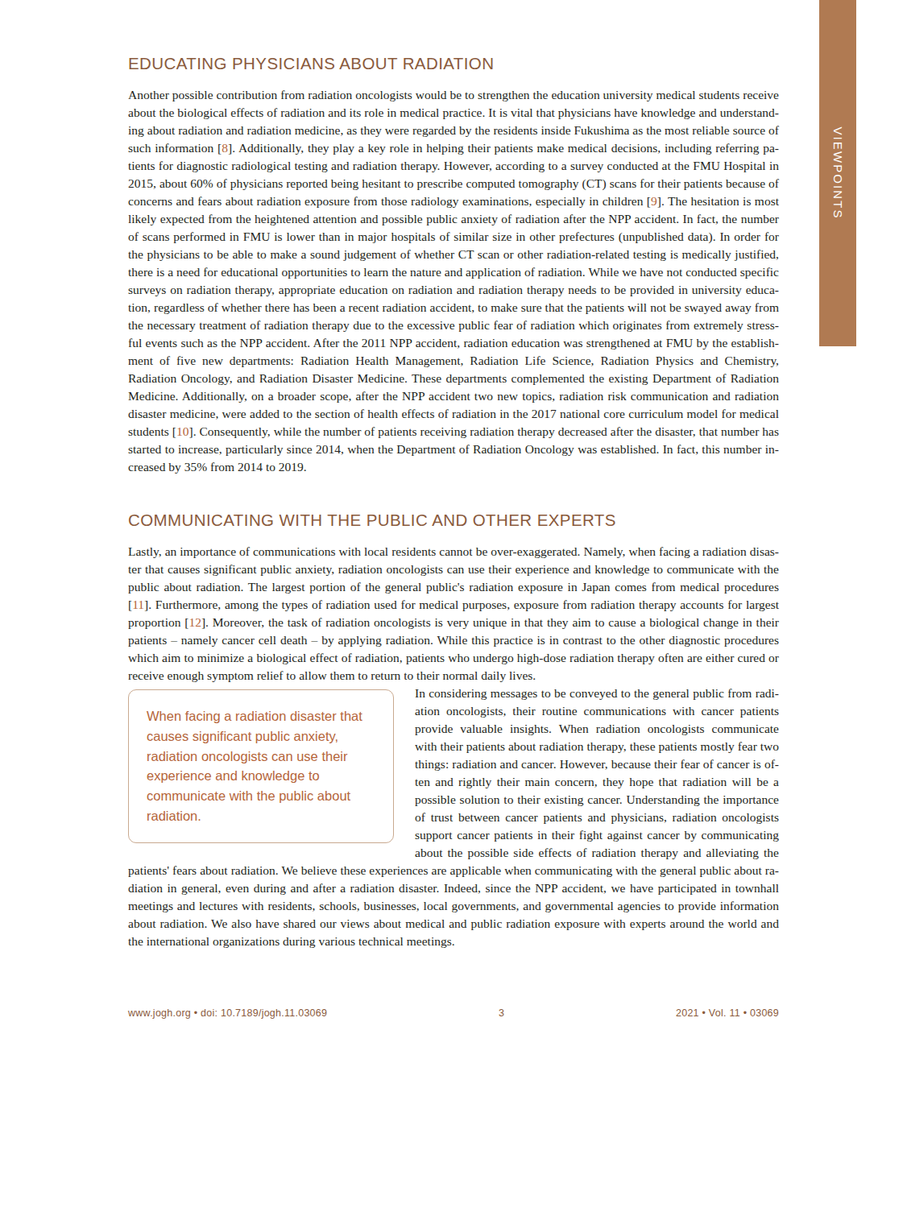Viewpoints
Educating physicians about radiation
Another possible contribution from radiation oncologists would be to strengthen the education university medical students receive about the biological effects of radiation and its role in medical practice. It is vital that physicians have knowledge and understanding about radiation and radiation medicine, as they were regarded by the residents inside Fukushima as the most reliable source of such information [8]. Additionally, they play a key role in helping their patients make medical decisions, including referring patients for diagnostic radiological testing and radiation therapy. However, according to a survey conducted at the FMU Hospital in 2015, about 60% of physicians reported being hesitant to prescribe computed tomography (CT) scans for their patients because of concerns and fears about radiation exposure from those radiology examinations, especially in children [9]. The hesitation is most likely expected from the heightened attention and possible public anxiety of radiation after the NPP accident. In fact, the number of scans performed in FMU is lower than in major hospitals of similar size in other prefectures (unpublished data). In order for the physicians to be able to make a sound judgement of whether CT scan or other radiation-related testing is medically justified, there is a need for educational opportunities to learn the nature and application of radiation. While we have not conducted specific surveys on radiation therapy, appropriate education on radiation and radiation therapy needs to be provided in university education, regardless of whether there has been a recent radiation accident, to make sure that the patients will not be swayed away from the necessary treatment of radiation therapy due to the excessive public fear of radiation which originates from extremely stressful events such as the NPP accident. After the 2011 NPP accident, radiation education was strengthened at FMU by the establishment of five new departments: Radiation Health Management, Radiation Life Science, Radiation Physics and Chemistry, Radiation Oncology, and Radiation Disaster Medicine. These departments complemented the existing Department of Radiation Medicine. Additionally, on a broader scope, after the NPP accident two new topics, radiation risk communication and radiation disaster medicine, were added to the section of health effects of radiation in the 2017 national core curriculum model for medical students [10]. Consequently, while the number of patients receiving radiation therapy decreased after the disaster, that number has started to increase, particularly since 2014, when the Department of Radiation Oncology was established. In fact, this number increased by 35% from 2014 to 2019.
Communicating with the public and other experts
Lastly, an importance of communications with local residents cannot be over-exaggerated. Namely, when facing a radiation disaster that causes significant public anxiety, radiation oncologists can use their experience and knowledge to communicate with the public about radiation. The largest portion of the general public's radiation exposure in Japan comes from medical procedures [11]. Furthermore, among the types of radiation used for medical purposes, exposure from radiation therapy accounts for largest proportion [12]. Moreover, the task of radiation oncologists is very unique in that they aim to cause a biological change in their patients – namely cancer cell death – by applying radiation. While this practice is in contrast to the other diagnostic procedures which aim to minimize a biological effect of radiation, patients who undergo high-dose radiation therapy often are either cured or receive enough symptom relief to allow them to return to their normal daily lives.
When facing a radiation disaster that causes significant public anxiety, radiation oncologists can use their experience and knowledge to communicate with the public about radiation.
In considering messages to be conveyed to the general public from radiation oncologists, their routine communications with cancer patients provide valuable insights. When radiation oncologists communicate with their patients about radiation therapy, these patients mostly fear two things: radiation and cancer. However, because their fear of cancer is often and rightly their main concern, they hope that radiation will be a possible solution to their existing cancer. Understanding the importance of trust between cancer patients and physicians, radiation oncologists support cancer patients in their fight against cancer by communicating about the possible side effects of radiation therapy and alleviating the patients' fears about radiation. We believe these experiences are applicable when communicating with the general public about radiation in general, even during and after a radiation disaster. Indeed, since the NPP accident, we have participated in townhall meetings and lectures with residents, schools, businesses, local governments, and governmental agencies to provide information about radiation. We also have shared our views about medical and public radiation exposure with experts around the world and the international organizations during various technical meetings.
www.jogh.org • doi: 10.7189/jogh.11.03069
3
2021 • Vol. 11 • 03069